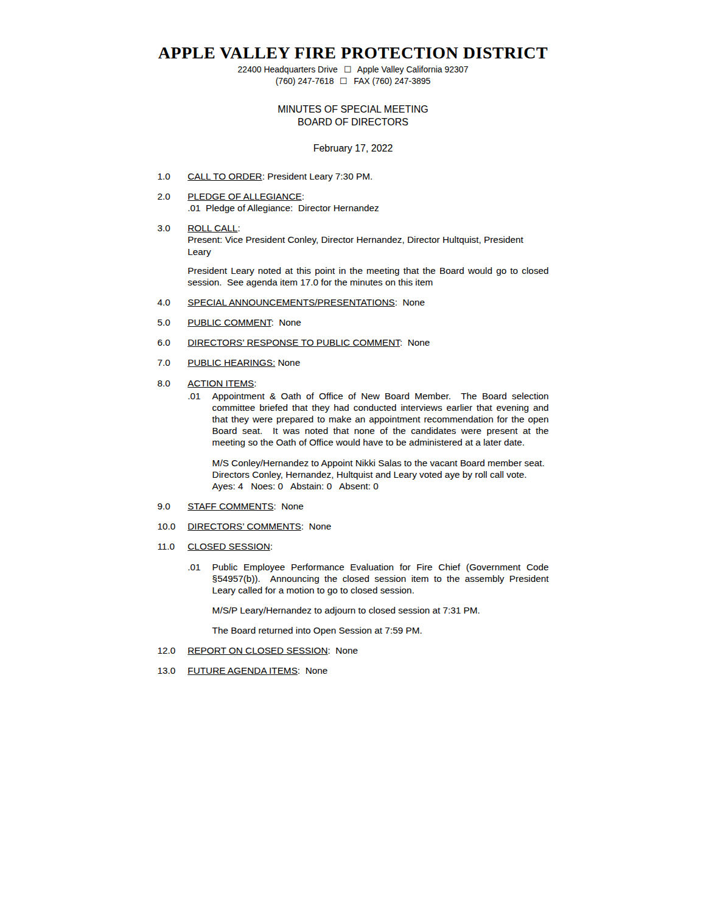APPLE VALLEY FIRE PROTECTION DISTRICT
22400 Headquarters Drive ☐ Apple Valley California 92307
(760) 247-7618 ☐ FAX (760) 247-3895
MINUTES OF SPECIAL MEETING
BOARD OF DIRECTORS
February 17, 2022
1.0
CALL TO ORDER: President Leary 7:30 PM.
2.0
PLEDGE OF ALLEGIANCE:
.01 Pledge of Allegiance: Director Hernandez
3.0
ROLL CALL:
Present: Vice President Conley, Director Hernandez, Director Hultquist, President Leary
President Leary noted at this point in the meeting that the Board would go to closed session. See agenda item 17.0 for the minutes on this item
4.0
SPECIAL ANNOUNCEMENTS/PRESENTATIONS: None
5.0
PUBLIC COMMENT: None
6.0
DIRECTORS’ RESPONSE TO PUBLIC COMMENT: None
7.0
PUBLIC HEARINGS: None
8.0
ACTION ITEMS:
.01
Appointment & Oath of Office of New Board Member. The Board selection committee briefed that they had conducted interviews earlier that evening and that they were prepared to make an appointment recommendation for the open Board seat. It was noted that none of the candidates were present at the meeting so the Oath of Office would have to be administered at a later date.
M/S Conley/Hernandez to Appoint Nikki Salas to the vacant Board member seat.
Directors Conley, Hernandez, Hultquist and Leary voted aye by roll call vote.
Ayes: 4 Noes: 0 Abstain: 0 Absent: 0
9.0
STAFF COMMENTS: None
10.0
DIRECTORS’ COMMENTS: None
11.0
CLOSED SESSION:
.01
Public Employee Performance Evaluation for Fire Chief (Government Code §54957(b)). Announcing the closed session item to the assembly President Leary called for a motion to go to closed session.
M/S/P Leary/Hernandez to adjourn to closed session at 7:31 PM.
The Board returned into Open Session at 7:59 PM.
12.0
REPORT ON CLOSED SESSION: None
13.0
FUTURE AGENDA ITEMS: None